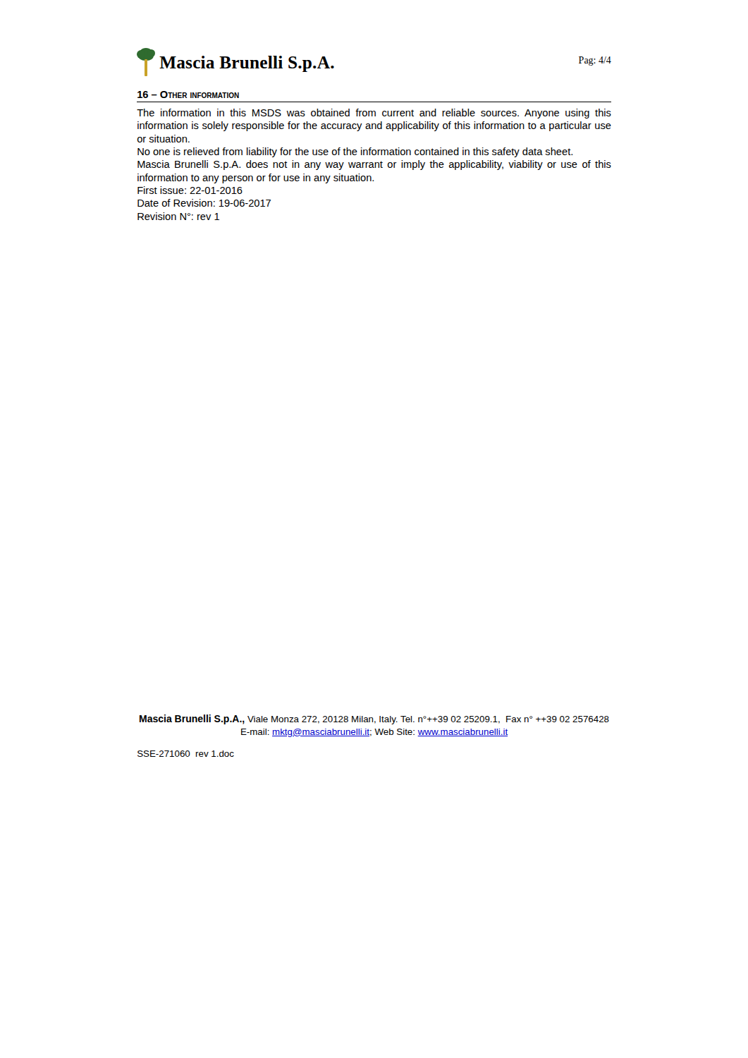Mascia Brunelli S.p.A.
Pag: 4/4
16 – OTHER INFORMATION
The information in this MSDS was obtained from current and reliable sources. Anyone using this information is solely responsible for the accuracy and applicability of this information to a particular use or situation.
No one is relieved from liability for the use of the information contained in this safety data sheet.
Mascia Brunelli S.p.A. does not in any way warrant or imply the applicability, viability or use of this information to any person or for use in any situation.
First issue: 22-01-2016
Date of Revision: 19-06-2017
Revision N°: rev 1
Mascia Brunelli S.p.A., Viale Monza 272, 20128 Milan, Italy. Tel. n°++39 02 25209.1, Fax n° ++39 02 2576428
E-mail: mktg@masciabrunelli.it; Web Site: www.masciabrunelli.it
SSE-271060 rev 1.doc